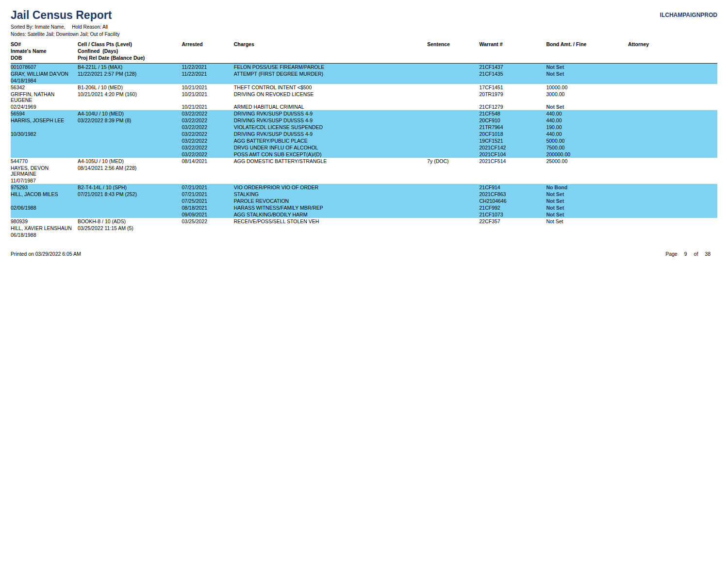ILCHAMPAIGNPROD
Jail Census Report
Sorted By: Inmate Name, Hold Reason: All
Nodes: Satellite Jail; Downtown Jail; Out of Facility
| SO# | Cell / Class Pts (Level) | Arrested | Charges | Sentence | Warrant # | Bond Amt. / Fine | Attorney |
| --- | --- | --- | --- | --- | --- | --- | --- |
| Inmate's Name | Confined (Days) | | | | | | |
| DOB | Proj Rel Date (Balance Due) | | | | | | |
| 001078607 | B4-221L / 15 (MAX) | 11/22/2021 | FELON POSS/USE FIREARM/PAROLE | | 21CF1437 | Not Set | |
| GRAY, WILLIAM DA'VON | 11/22/2021 2:57 PM (128) | 11/22/2021 | ATTEMPT (FIRST DEGREE MURDER) | | 21CF1435 | Not Set | |
| 04/18/1984 | | | | | | | |
| 56342 | B1-206L / 10 (MED) | 10/21/2021 | THEFT CONTROL INTENT <$500 | | 17CF1451 | 10000.00 | |
| GRIFFIN, NATHAN EUGENE | 10/21/2021 4:20 PM (160) | 10/21/2021 | DRIVING ON REVOKED LICENSE | | 20TR1979 | 3000.00 | |
| 02/24/1969 | | 10/21/2021 | ARMED HABITUAL CRIMINAL | | 21CF1279 | Not Set | |
| 56594 | A4-104U / 10 (MED) | 03/22/2022 | DRIVING RVK/SUSP DUI/SSS 4-9 | | 21CF548 | 440.00 | |
| HARRIS, JOSEPH LEE | 03/22/2022 8:39 PM (8) | 03/22/2022 | DRIVING RVK/SUSP DUI/SSS 4-9 | | 20CF910 | 440.00 | |
| | | 03/22/2022 | VIOLATE/CDL LICENSE SUSPENDED | | 21TR7964 | 190.00 | |
| 10/30/1982 | | 03/22/2022 | DRIVING RVK/SUSP DUI/SSS 4-9 | | 20CF1018 | 440.00 | |
| | | 03/22/2022 | AGG BATTERY/PUBLIC PLACE | | 19CF1521 | 5000.00 | |
| | | 03/22/2022 | DRVG UNDER INFLU OF ALCOHOL | | 2021CF142 | 7500.00 | |
| | | 03/22/2022 | POSS AMT CON SUB EXCEPT(A)/(D) | | 2021CF104 | 200000.00 | |
| 544770 | A4-105U / 10 (MED) | 08/14/2021 | AGG DOMESTIC BATTERY/STRANGLE | 7y (DOC) | 2021CF514 | 25000.00 | |
| HAYES, DEVON JERMAINE | 08/14/2021 2:56 AM (228) | | | | | | |
| 11/07/1987 | | | | | | | |
| 975293 | B2-T4-14L / 10 (SPH) | 07/21/2021 | VIO ORDER/PRIOR VIO OF ORDER | | 21CF914 | No Bond | |
| HILL, JACOB MILES | 07/21/2021 8:43 PM (252) | 07/21/2021 | STALKING | | 2021CF863 | Not Set | |
| | | 07/25/2021 | PAROLE REVOCATION | | CH2104646 | Not Set | |
| 02/06/1988 | | 08/18/2021 | HARASS WITNESS/FAMILY MBR/REP | | 21CF992 | Not Set | |
| | | 09/09/2021 | AGG STALKING/BODILY HARM | | 21CF1073 | Not Set | |
| 980939 | BOOKH-8 / 10 (ADS) | 03/25/2022 | RECEIVE/POSS/SELL STOLEN VEH | | 22CF357 | Not Set | |
| HILL, XAVIER LENSHAUN | 03/25/2022 11:15 AM (5) | | | | | | |
| 06/18/1988 | | | | | | | |
Printed on 03/29/2022 6:05 AM Page9of38